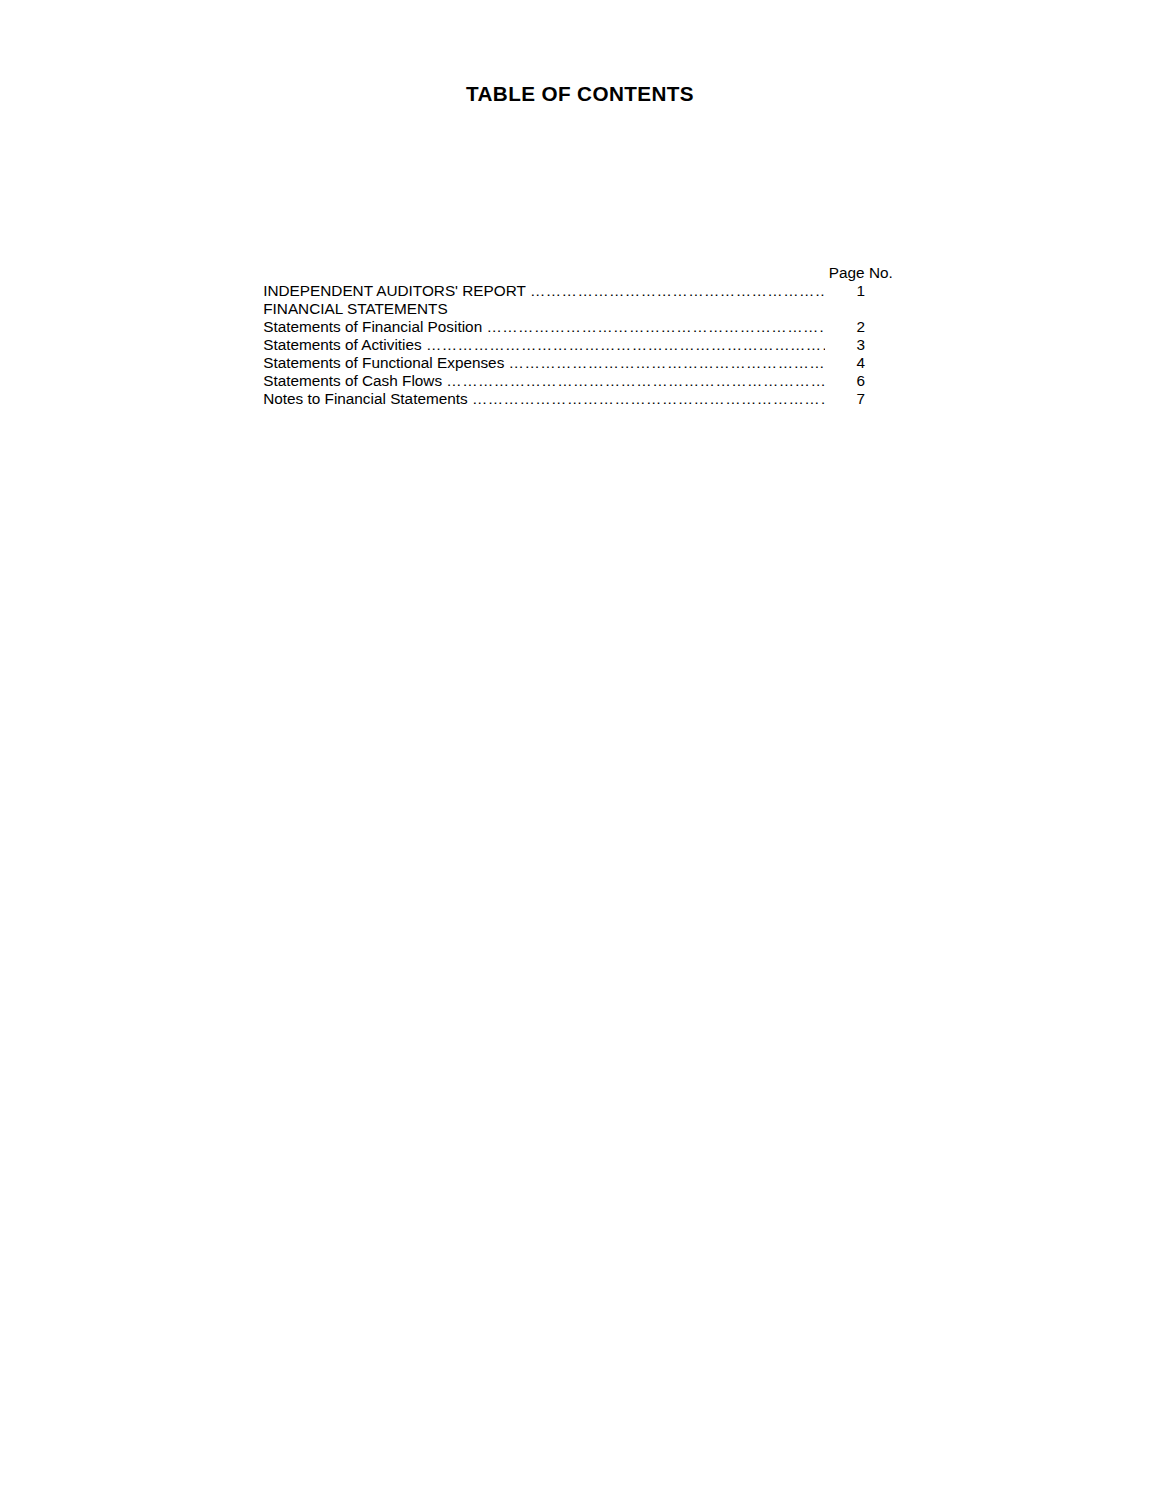TABLE OF CONTENTS
| | Page No. |
| INDEPENDENT AUDITORS' REPORT ………………………………………………………………………… | 1 |
| FINANCIAL STATEMENTS | |
| Statements of Financial Position ………………………………………………………………………… | 2 |
| Statements of Activities ………………………………………………………………………………….. | 3 |
| Statements of Functional Expenses ……………………………………………………………………… | 4 |
| Statements of Cash Flows ……………………………………………………………………………… | 6 |
| Notes to Financial Statements ………………………………………………………………………… | 7 |